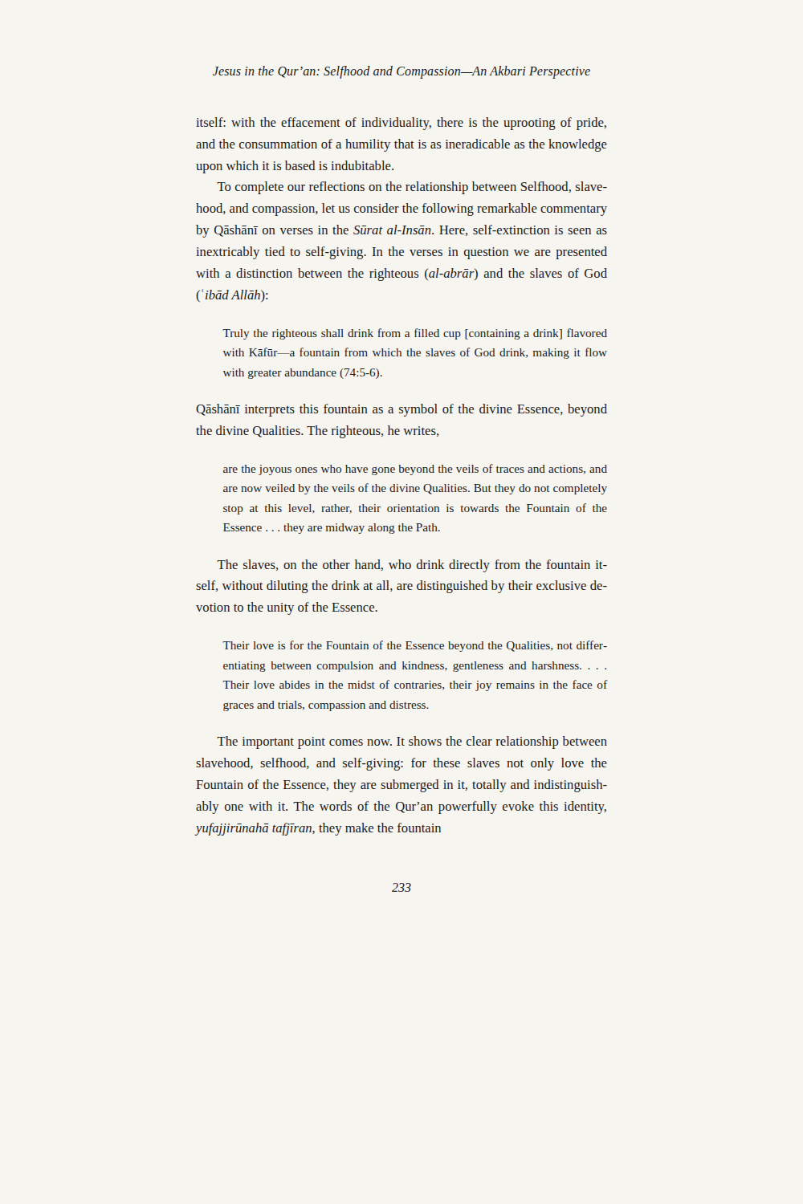Jesus in the Qurʼan: Selfhood and Compassion—An Akbari Perspective
itself: with the effacement of individuality, there is the uprooting of pride, and the consummation of a humility that is as ineradicable as the knowledge upon which it is based is indubitable.
To complete our reflections on the relationship between Selfhood, slavehood, and compassion, let us consider the following remarkable commentary by Qāshānī on verses in the Sūrat al-Insān. Here, self-extinction is seen as inextricably tied to self-giving. In the verses in question we are presented with a distinction between the righteous (al-abrār) and the slaves of God (ʿibād Allāh):
Truly the righteous shall drink from a filled cup [containing a drink] flavored with Kāfūr—a fountain from which the slaves of God drink, making it flow with greater abundance (74:5-6).
Qāshānī interprets this fountain as a symbol of the divine Essence, beyond the divine Qualities. The righteous, he writes,
are the joyous ones who have gone beyond the veils of traces and actions, and are now veiled by the veils of the divine Qualities. But they do not completely stop at this level, rather, their orientation is towards the Fountain of the Essence . . . they are midway along the Path.
The slaves, on the other hand, who drink directly from the fountain itself, without diluting the drink at all, are distinguished by their exclusive devotion to the unity of the Essence.
Their love is for the Fountain of the Essence beyond the Qualities, not differentiating between compulsion and kindness, gentleness and harshness. . . . Their love abides in the midst of contraries, their joy remains in the face of graces and trials, compassion and distress.
The important point comes now. It shows the clear relationship between slavehood, selfhood, and self-giving: for these slaves not only love the Fountain of the Essence, they are submerged in it, totally and indistinguishably one with it. The words of the Qurʼan powerfully evoke this identity, yufajjirūnahā tafjīran, they make the fountain
233